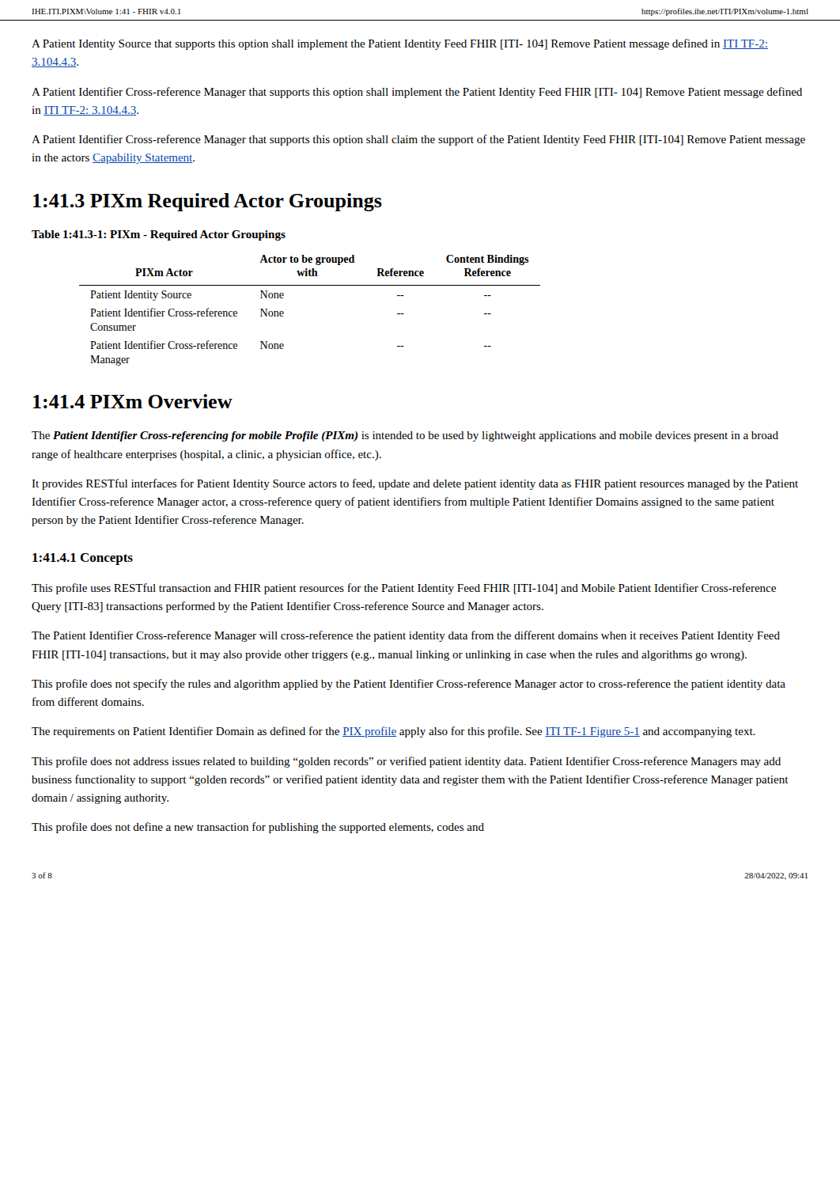IHE.ITI.PIXM\Volume 1:41 - FHIR v4.0.1
https://profiles.ihe.net/ITI/PIXm/volume-1.html
A Patient Identity Source that supports this option shall implement the Patient Identity Feed FHIR [ITI- 104] Remove Patient message defined in ITI TF-2: 3.104.4.3.
A Patient Identifier Cross-reference Manager that supports this option shall implement the Patient Identity Feed FHIR [ITI- 104] Remove Patient message defined in ITI TF-2: 3.104.4.3.
A Patient Identifier Cross-reference Manager that supports this option shall claim the support of the Patient Identity Feed FHIR [ITI-104] Remove Patient message in the actors Capability Statement.
1:41.3 PIXm Required Actor Groupings
Table 1:41.3-1: PIXm - Required Actor Groupings
| PIXm Actor | Actor to be grouped with | Reference | Content Bindings Reference |
| --- | --- | --- | --- |
| Patient Identity Source | None | -- | -- |
| Patient Identifier Cross-reference Consumer | None | -- | -- |
| Patient Identifier Cross-reference Manager | None | -- | -- |
1:41.4 PIXm Overview
The Patient Identifier Cross-referencing for mobile Profile (PIXm) is intended to be used by lightweight applications and mobile devices present in a broad range of healthcare enterprises (hospital, a clinic, a physician office, etc.).
It provides RESTful interfaces for Patient Identity Source actors to feed, update and delete patient identity data as FHIR patient resources managed by the Patient Identifier Cross-reference Manager actor, a cross-reference query of patient identifiers from multiple Patient Identifier Domains assigned to the same patient person by the Patient Identifier Cross-reference Manager.
1:41.4.1 Concepts
This profile uses RESTful transaction and FHIR patient resources for the Patient Identity Feed FHIR [ITI-104] and Mobile Patient Identifier Cross-reference Query [ITI-83] transactions performed by the Patient Identifier Cross-reference Source and Manager actors.
The Patient Identifier Cross-reference Manager will cross-reference the patient identity data from the different domains when it receives Patient Identity Feed FHIR [ITI-104] transactions, but it may also provide other triggers (e.g., manual linking or unlinking in case when the rules and algorithms go wrong).
This profile does not specify the rules and algorithm applied by the Patient Identifier Cross-reference Manager actor to cross-reference the patient identity data from different domains.
The requirements on Patient Identifier Domain as defined for the PIX profile apply also for this profile. See ITI TF-1 Figure 5-1 and accompanying text.
This profile does not address issues related to building “golden records” or verified patient identity data. Patient Identifier Cross-reference Managers may add business functionality to support “golden records” or verified patient identity data and register them with the Patient Identifier Cross-reference Manager patient domain / assigning authority.
This profile does not define a new transaction for publishing the supported elements, codes and
3 of 8
28/04/2022, 09:41